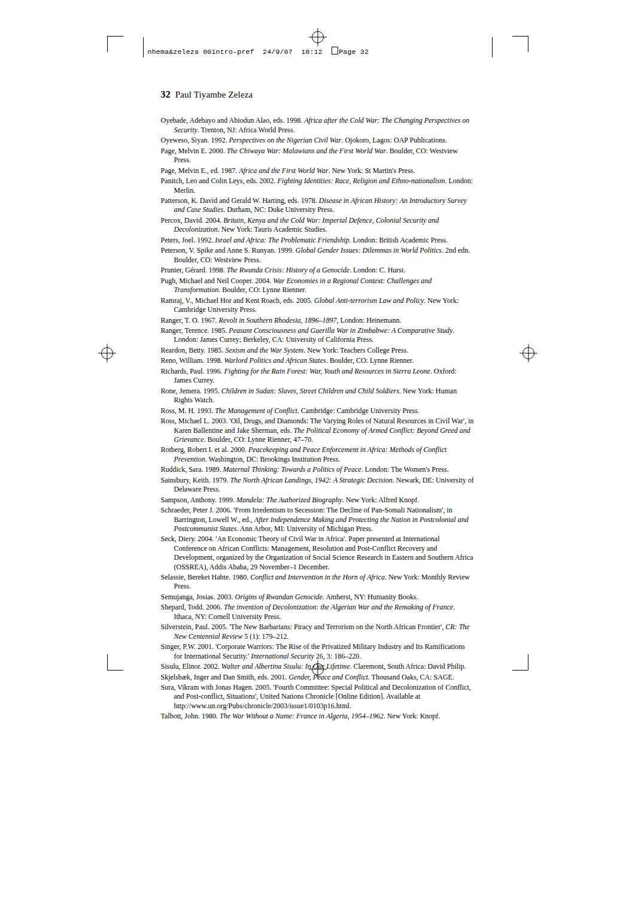nhema&zeleza 00intro-pref 24/9/07 10:12 Page 32
32 Paul Tiyambe Zeleza
Oyebade, Adebayo and Abiodun Alao, eds. 1998. Africa after the Cold War: The Changing Perspectives on Security. Trenton, NJ: Africa World Press.
Oyeweso, Siyan. 1992. Perspectives on the Nigerian Civil War. Ojokoro, Lagos: OAP Publications.
Page, Melvin E. 2000. The Chiwaya War: Malawians and the First World War. Boulder, CO: Westview Press.
Page, Melvin E., ed. 1987. Africa and the First World War. New York: St Martin's Press.
Panitch, Leo and Colin Leys, eds. 2002. Fighting Identities: Race, Religion and Ethno-nationalism. London: Merlin.
Patterson, K. David and Gerald W. Harting, eds. 1978. Disease in African History: An Introductory Survey and Case Studies. Durham, NC: Duke University Press.
Percox, David. 2004. Britain, Kenya and the Cold War: Imperial Defence, Colonial Security and Decolonization. New York: Tauris Academic Studies.
Peters, Joel. 1992. Israel and Africa: The Problematic Friendship. London: British Academic Press.
Peterson, V. Spike and Anne S. Runyan. 1999. Global Gender Issues: Dilemmas in World Politics. 2nd edn. Boulder, CO: Westview Press.
Prunier, Gérard. 1998. The Rwanda Crisis: History of a Genocide. London: C. Hurst.
Pugh, Michael and Neil Cooper. 2004. War Economies in a Regional Context: Challenges and Transformation. Boulder, CO: Lynne Rienner.
Ramraj, V., Michael Hor and Kent Roach, eds. 2005. Global Anti-terrorism Law and Policy. New York: Cambridge University Press.
Ranger, T. O. 1967. Revolt in Southern Rhodesia, 1896–1897, London: Heinemann.
Ranger, Terence. 1985. Peasant Consciousness and Guerilla War in Zimbabwe: A Comparative Study. London: James Currey; Berkeley, CA: University of California Press.
Reardon, Betty. 1985. Sexism and the War System. New York: Teachers College Press.
Reno, William. 1998. Warlord Politics and African States. Boulder, CO: Lynne Rienner.
Richards, Paul. 1996. Fighting for the Rain Forest: War, Youth and Resources in Sierra Leone. Oxford: James Currey.
Rone, Jemera. 1995. Children in Sudan: Slaves, Street Children and Child Soldiers. New York: Human Rights Watch.
Ross, M. H. 1993. The Management of Conflict. Cambridge: Cambridge University Press.
Ross, Michael L. 2003. 'Oil, Drugs, and Diamonds: The Varying Roles of Natural Resources in Civil War', in Karen Ballentine and Jake Sherman, eds. The Political Economy of Armed Conflict: Beyond Greed and Grievance. Boulder, CO: Lynne Rienner, 47–70.
Rotberg, Robert I. et al. 2000. Peacekeeping and Peace Enforcement in Africa: Methods of Conflict Prevention. Washington, DC: Brookings Institution Press.
Ruddick, Sara. 1989. Maternal Thinking: Towards a Politics of Peace. London: The Women's Press.
Sainsbury, Keith. 1979. The North African Landings, 1942: A Strategic Decision. Newark, DE: University of Delaware Press.
Sampson, Anthony. 1999. Mandela: The Authorized Biography. New York: Alfred Knopf.
Schraeder, Peter J. 2006. 'From Irredentism to Secession: The Decline of Pan-Somali Nationalism', in Barrington, Lowell W., ed., After Independence Making and Protecting the Nation in Postcolonial and Postcommunist States. Ann Arbor, MI: University of Michigan Press.
Seck, Diery. 2004. 'An Economic Theory of Civil War in Africa'. Paper presented at International Conference on African Conflicts: Management, Resolution and Post-Conflict Recovery and Development, organized by the Organization of Social Science Research in Eastern and Southern Africa (OSSREA), Addis Ababa, 29 November–1 December.
Selassie, Bereket Habte. 1980. Conflict and Intervention in the Horn of Africa. New York: Monthly Review Press.
Semujanga, Josias. 2003. Origins of Rwandan Genocide. Amherst, NY: Humanity Books.
Shepard, Todd. 2006. The invention of Decolonization: the Algerian War and the Remaking of France. Ithaca, NY: Cornell University Press.
Silverstein, Paul. 2005. 'The New Barbarians: Piracy and Terrorism on the North African Frontier', CR: The New Centennial Review 5 (1): 179–212.
Singer, P.W. 2001. 'Corporate Warriors: The Rise of the Privatized Military Industry and Its Ramifications for International Security.' International Security 26, 3: 186–220.
Sisulu, Elinor. 2002. Walter and Albertina Sisulu: In Our Lifetime. Claremont, South Africa: David Philip.
Skjelsbæk, Inger and Dan Smith, eds. 2001. Gender, Peace and Conflict. Thousand Oaks, CA: SAGE.
Sura, Vikram with Jonas Hagen. 2005. 'Fourth Committee: Special Political and Decolonization of Conflict, and Post-conflict, Situations', United Nations Chronicle [Online Edition]. Available at http://www.un.org/Pubs/chronicle/2003/issue1/0103p16.html.
Talbott, John. 1980. The War Without a Name: France in Algeria, 1954–1962. New York: Knopf.